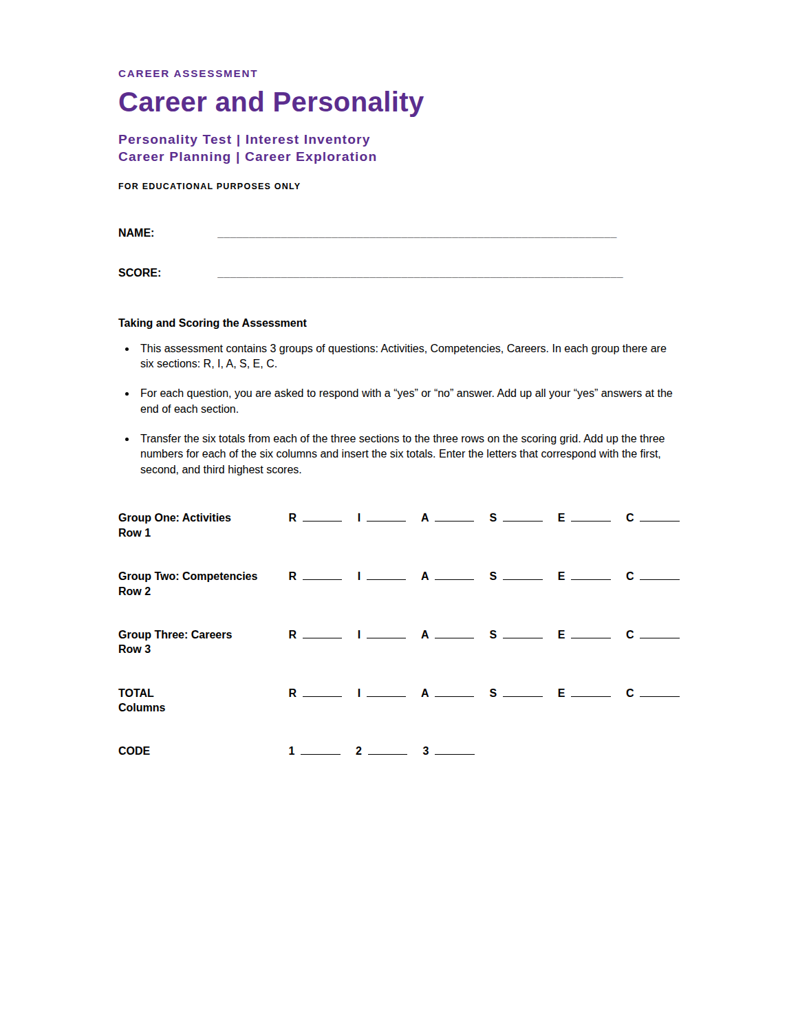Career Assessment
Career and Personality
Personality Test | Interest Inventory
Career Planning | Career Exploration
For Educational Purposes Only
NAME: _______________________________________________________________
SCORE: ________________________________________________________________
Taking and Scoring the Assessment
This assessment contains 3 groups of questions: Activities, Competencies, Careers. In each group there are six sections: R, I, A, S, E, C.
For each question, you are asked to respond with a “yes” or “no” answer. Add up all your “yes” answers at the end of each section.
Transfer the six totals from each of the three sections to the three rows on the scoring grid. Add up the three numbers for each of the six columns and insert the six totals. Enter the letters that correspond with the first, second, and third highest scores.
| Group One: Activities Row 1 | R I A S E C |
| Group Two: Competencies Row 2 | R I A S E C |
| Group Three: Careers Row 3 | R I A S E C |
| TOTAL Columns | R I A S E C |
| CODE | 1 2 3 |